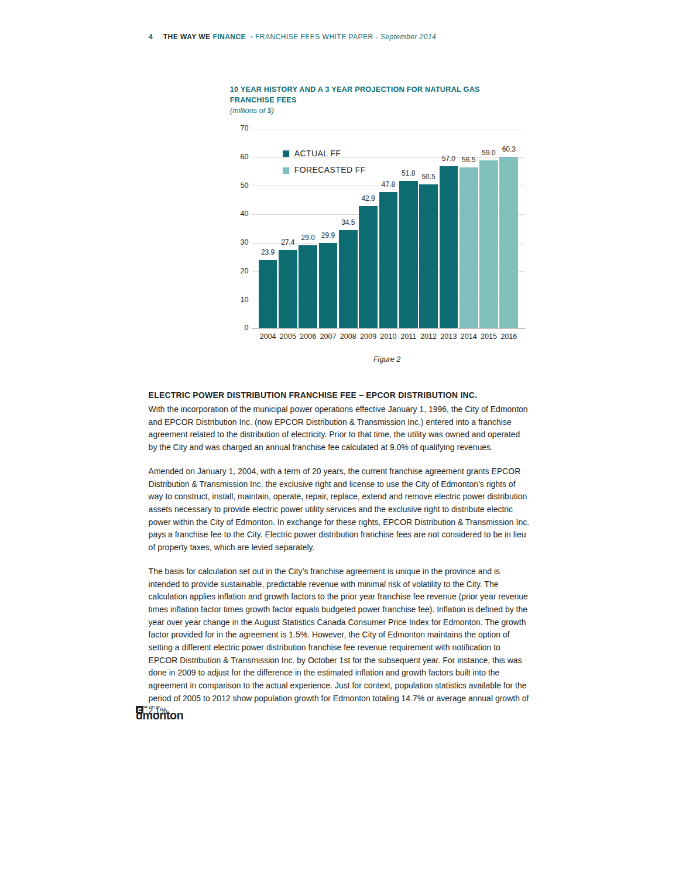4 THE WAY WE FINANCE - FRANCHISE FEES WHITE PAPER - September 2014
10 YEAR HISTORY AND A 3 YEAR PROJECTION FOR NATURAL GAS FRANCHISE FEES
(millions of $)
70 60 50 40 30 20 10 0
ACTUAL FF
FORECASTED FF
23.9
27.4
29.0
29.9
34.5
42.9
47.8
51.8
50.5
57.0
56.5
59.0
60.3
2004 2005 2006 2007 2008 2009 2010 2011 2012 2013 2014 2015 2016
Figure 2
ELECTRIC POWER DISTRIBUTION FRANCHISE FEE – EPCOR DISTRIBUTION INC.
With the incorporation of the municipal power operations effective January 1, 1996, the City of Edmonton and EPCOR Distribution Inc. (now EPCOR Distribution & Transmission Inc.) entered into a franchise agreement related to the distribution of electricity. Prior to that time, the utility was owned and operated by the City and was charged an annual franchise fee calculated at 9.0% of qualifying revenues.
Amended on January 1, 2004, with a term of 20 years, the current franchise agreement grants EPCOR Distribution & Transmission Inc. the exclusive right and license to use the City of Edmonton’s rights of way to construct, install, maintain, operate, repair, replace, extend and remove electric power distribution assets necessary to provide electric power utility services and the exclusive right to distribute electric power within the City of Edmonton. In exchange for these rights, EPCOR Distribution & Transmission Inc. pays a franchise fee to the City. Electric power distribution franchise fees are not considered to be in lieu of property taxes, which are levied separately.
The basis for calculation set out in the City’s franchise agreement is unique in the province and is intended to provide sustainable, predictable revenue with minimal risk of volatility to the City. The calculation applies inflation and growth factors to the prior year franchise fee revenue (prior year revenue times inflation factor times growth factor equals budgeted power franchise fee). Inflation is defined by the year over year change in the August Statistics Canada Consumer Price Index for Edmonton. The growth factor provided for in the agreement is 1.5%. However, the City of Edmonton maintains the option of setting a different electric power distribution franchise fee revenue requirement with notification to EPCOR Distribution & Transmission Inc. by October 1st for the subsequent year. For instance, this was done in 2009 to adjust for the difference in the estimated inflation and growth factors built into the agreement in comparison to the actual experience. Just for context, population statistics available for the period of 2005 to 2012 show population growth for Edmonton totaling 14.7% or average annual growth of 2.1%.
THE CITY OF dmonton E